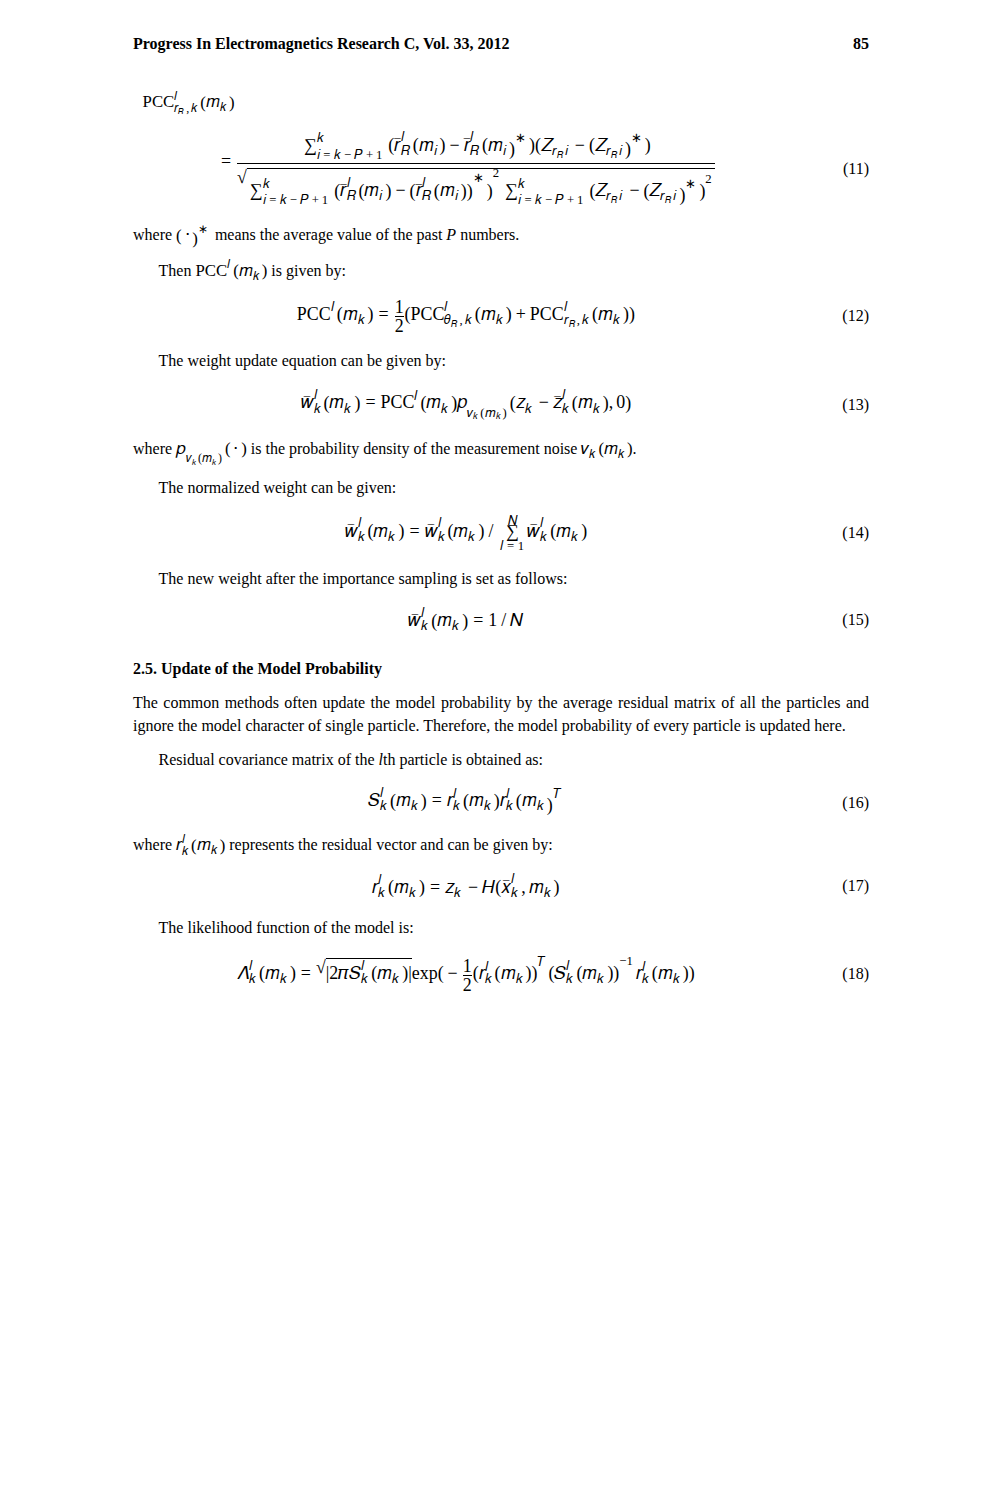Progress In Electromagnetics Research C, Vol. 33, 2012 85
PCCrR,kl (mk)
= ∑ i=k−P+1 k ( r¯Rl (mi) − r¯Rl (mi)∗ ) ( ZrRi − (ZrRi)∗ ) ∑ i=k−P+1 k ( r¯Rl (mi) − (r¯Rl(mi)) ∗ ) 2 ∑ i=k−P+1 k ( ZrRi − (ZrRi)∗ ) 2
(11)
where (⋅)∗ means the average value of the past P numbers.
Then PCCl(mk) is given by:
PCCl (mk) = 12 ( PCCθR,kl (mk) + PCCrR,kl (mk) )
(12)
The weight update equation can be given by:
w¯kl (mk) = PCCl (mk) pvk(mk) ( zk − z¯kl (mk) , 0 )
(13)
where pvk(mk)(⋅) is the probability density of the measurement noise vk(mk).
The normalized weight can be given:
w¯kl (mk) = w¯kl (mk) / ∑ l=1 N w¯kl (mk)
(14)
The new weight after the importance sampling is set as follows:
w¯kl (mk) = 1/N
(15)
2.5. Update of the Model Probability
The common methods often update the model probability by the average residual matrix of all the particles and ignore the model character of single particle. Therefore, the model probability of every particle is updated here.
Residual covariance matrix of the lth particle is obtained as:
Skl (mk) = rkl (mk) rkl (mk)T
(16)
where rkl(mk) represents the residual vector and can be given by:
rkl (mk) = zk − H ( x¯kl , mk )
(17)
The likelihood function of the model is:
Λkl (mk) = | 2π Skl (mk) | exp ( − 12 ( rkl (mk) ) T ( Skl (mk) ) −1 rkl (mk) )
(18)